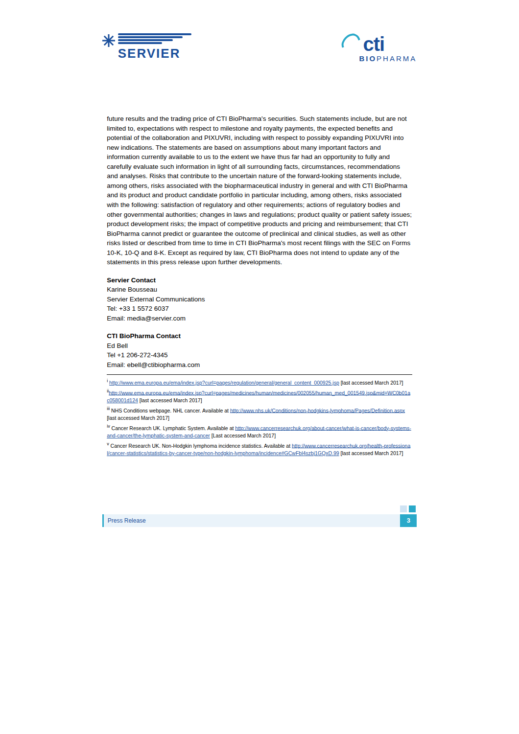SERVIER
cti
BIO PHARMA
future results and the trading price of CTI BioPharma's securities. Such statements include, but are not limited to, expectations with respect to milestone and royalty payments, the expected benefits and potential of the collaboration and PIXUVRI, including with respect to possibly expanding PIXUVRI into new indications. The statements are based on assumptions about many important factors and information currently available to us to the extent we have thus far had an opportunity to fully and carefully evaluate such information in light of all surrounding facts, circumstances, recommendations and analyses. Risks that contribute to the uncertain nature of the forward-looking statements include, among others, risks associated with the biopharmaceutical industry in general and with CTI BioPharma and its product and product candidate portfolio in particular including, among others, risks associated with the following: satisfaction of regulatory and other requirements; actions of regulatory bodies and other governmental authorities; changes in laws and regulations; product quality or patient safety issues; product development risks; the impact of competitive products and pricing and reimbursement; that CTI BioPharma cannot predict or guarantee the outcome of preclinical and clinical studies, as well as other risks listed or described from time to time in CTI BioPharma's most recent filings with the SEC on Forms 10-K, 10-Q and 8-K. Except as required by law, CTI BioPharma does not intend to update any of the statements in this press release upon further developments.
Servier Contact
Karine Bousseau
Servier External Communications
Tel: +33 1 5572 6037
Email: media@servier.com
CTI BioPharma Contact
Ed Bell
Tel +1 206-272-4345
Email: ebell@ctibiopharma.com
i http://www.ema.europa.eu/ema/index.jsp?curl=pages/regulation/general/general_content_000925.jsp [last accessed March 2017]
iihttp://www.ema.europa.eu/ema/index.jsp?curl=pages/medicines/human/medicines/002055/human_med_001549.jsp&mid=WC0b01ac058001d124 [last accessed March 2017]
iii NHS Conditions webpage. NHL cancer. Available at http://www.nhs.uk/Conditions/non-hodgkins-lymphoma/Pages/Definition.aspx [last accessed March 2017]
iv Cancer Research UK. Lymphatic System. Available at http://www.cancerresearchuk.org/about-cancer/what-is-cancer/body-systems-and-cancer/the-lymphatic-system-and-cancer [Last accessed March 2017]
v Cancer Research UK. Non-Hodgkin lymphoma incidence statistics. Available at http://www.cancerresearchuk.org/health-professional/cancer-statistics/statistics-by-cancer-type/non-hodgkin-lymphoma/incidence#GCwFbl4szbj1GQxD.99 [last accessed March 2017]
Press Release
3